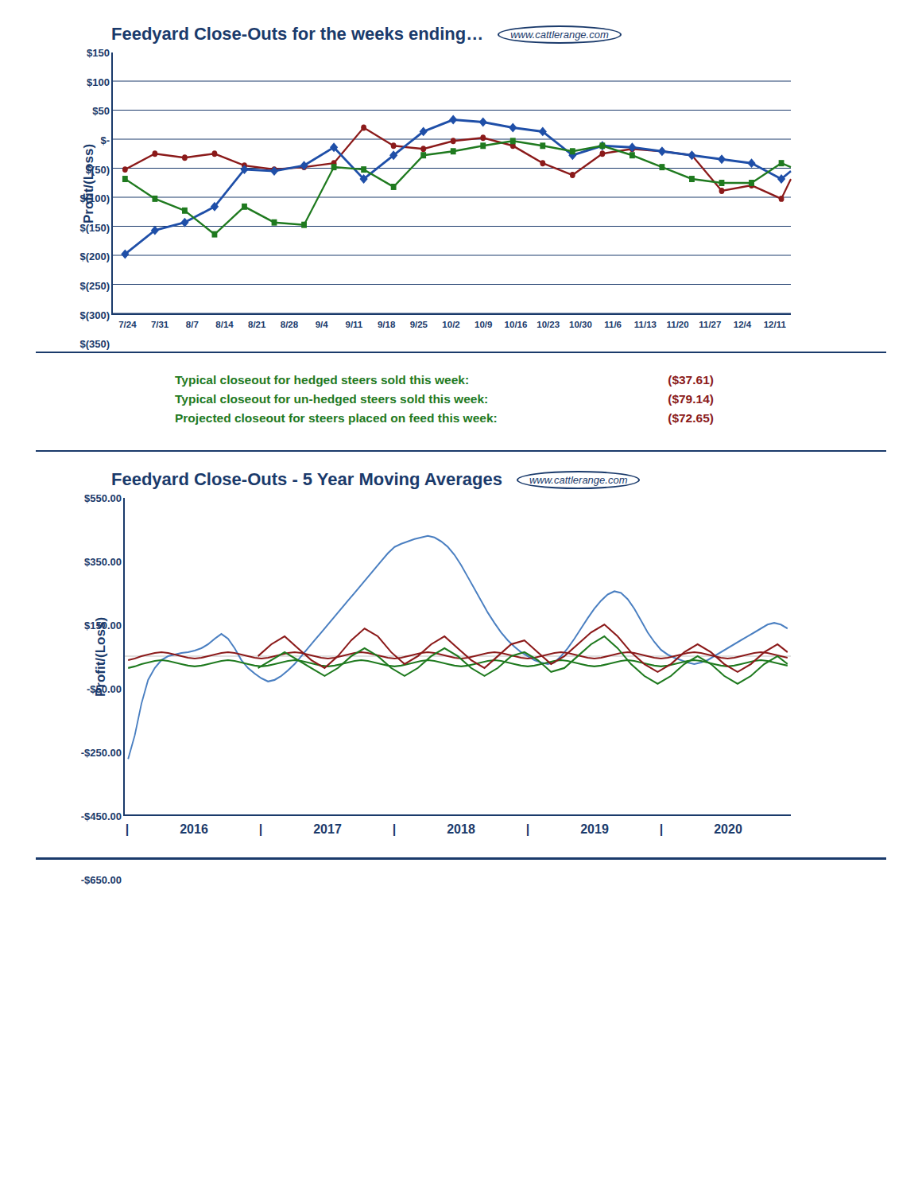Feedyard Close-Outs for the weeks ending… www.cattlerange.com
Profit/(Loss)
$150 $100 $50 $- $(50) $(100) $(150) $(200) $(250) $(300) $(350)
7/247/318/78/148/218/28 9/49/119/189/2510/210/9 10/1610/2310/3011/611/1311/20 11/2712/412/11
| Typical closeout for hedged steers sold this week: | ($37.61) |
| Typical closeout for un-hedged steers sold this week: | ($79.14) |
| Projected closeout for steers placed on feed this week: | ($72.65) |
Feedyard Close-Outs - 5 Year Moving Averages www.cattlerange.com
Profit/(Loss)
$550.00 $350.00 $150.00 -$50.00 -$250.00 -$450.00 -$650.00
| 2016 | 2017 | 2018 | 2019 | 2020